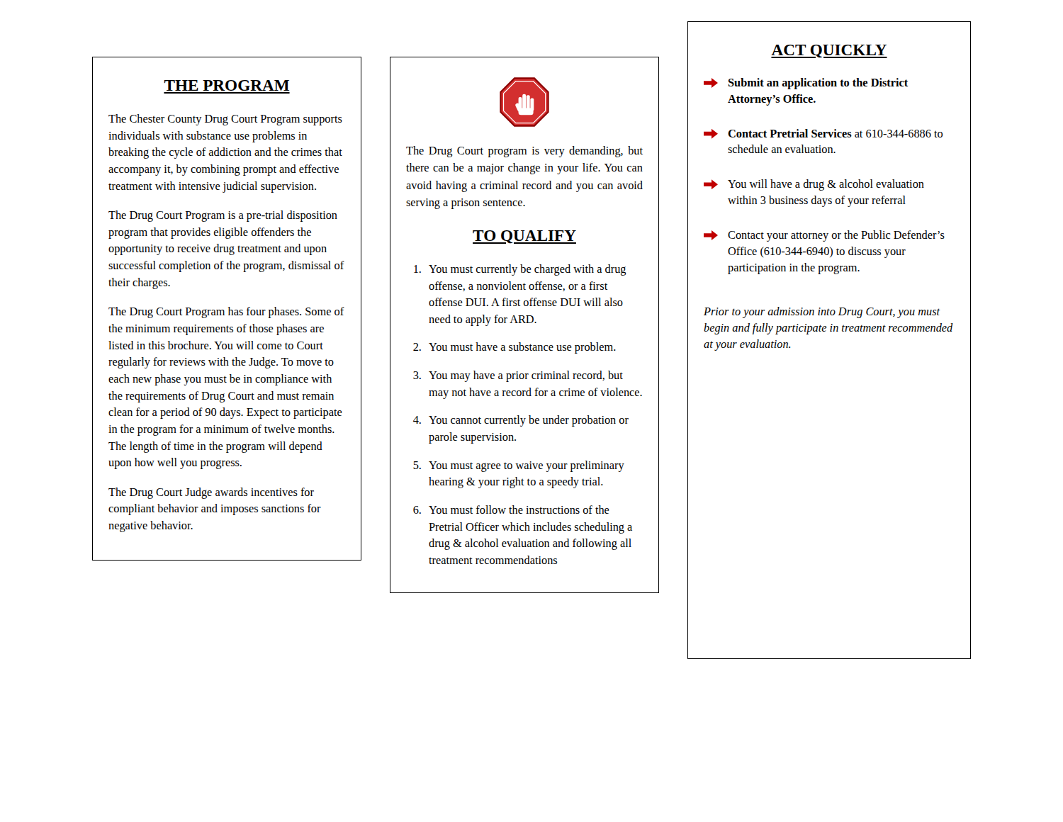THE PROGRAM
The Chester County Drug Court Program supports individuals with substance use problems in breaking the cycle of addiction and the crimes that accompany it, by combining prompt and effective treatment with intensive judicial supervision.
The Drug Court Program is a pre-trial disposition program that provides eligible offenders the opportunity to receive drug treatment and upon successful completion of the program, dismissal of their charges.
The Drug Court Program has four phases. Some of the minimum requirements of those phases are listed in this brochure. You will come to Court regularly for reviews with the Judge. To move to each new phase you must be in compliance with the requirements of Drug Court and must remain clean for a period of 90 days. Expect to participate in the program for a minimum of twelve months. The length of time in the program will depend upon how well you progress.
The Drug Court Judge awards incentives for compliant behavior and imposes sanctions for negative behavior.
The Drug Court program is very demanding, but there can be a major change in your life. You can avoid having a criminal record and you can avoid serving a prison sentence.
TO QUALIFY
You must currently be charged with a drug offense, a nonviolent offense, or a first offense DUI. A first offense DUI will also need to apply for ARD.
You must have a substance use problem.
You may have a prior criminal record, but may not have a record for a crime of violence.
You cannot currently be under probation or parole supervision.
You must agree to waive your preliminary hearing & your right to a speedy trial.
You must follow the instructions of the Pretrial Officer which includes scheduling a drug & alcohol evaluation and following all treatment recommendations
ACT QUICKLY
Submit an application to the District Attorney’s Office.
Contact Pretrial Services at 610-344-6886 to schedule an evaluation.
You will have a drug & alcohol evaluation within 3 business days of your referral
Contact your attorney or the Public Defender’s Office (610-344-6940) to discuss your participation in the program.
Prior to your admission into Drug Court, you must begin and fully participate in treatment recommended at your evaluation.